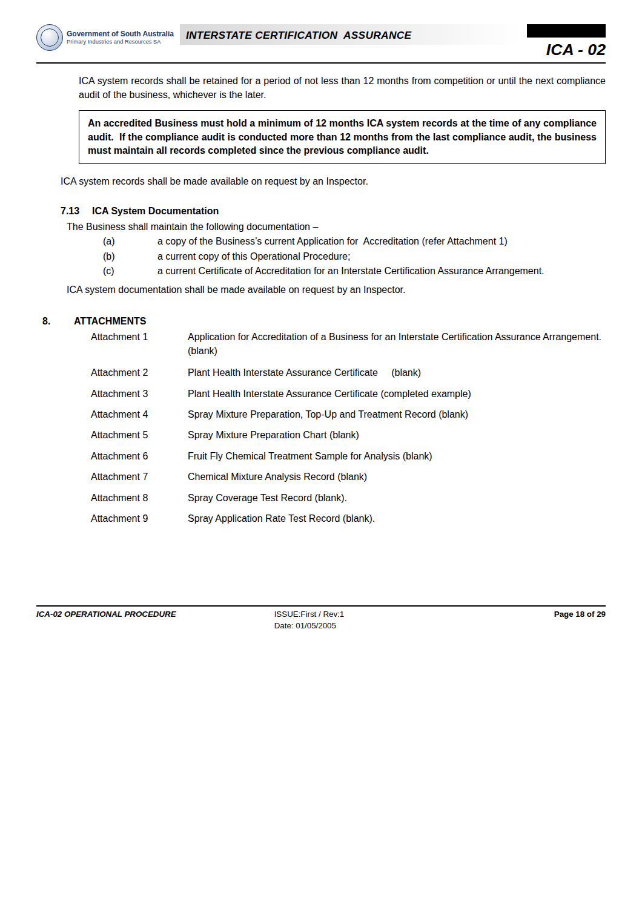Government of South Australia Primary Industries and Resources SA
INTERSTATE CERTIFICATION ASSURANCE
ICA - 02
ICA system records shall be retained for a period of not less than 12 months from competition or until the next compliance audit of the business, whichever is the later.
An accredited Business must hold a minimum of 12 months ICA system records at the time of any compliance audit. If the compliance audit is conducted more than 12 months from the last compliance audit, the business must maintain all records completed since the previous compliance audit.
ICA system records shall be made available on request by an Inspector.
7.13 ICA System Documentation
The Business shall maintain the following documentation –
| (a) | a copy of the Business’s current Application for Accreditation (refer Attachment 1) |
| (b) | a current copy of this Operational Procedure; |
| (c) | a current Certificate of Accreditation for an Interstate Certification Assurance Arrangement. |
ICA system documentation shall be made available on request by an Inspector.
8. ATTACHMENTS
| Attachment 1 | Application for Accreditation of a Business for an Interstate Certification Assurance Arrangement. (blank) |
| Attachment 2 | Plant Health Interstate Assurance Certificate (blank) |
| Attachment 3 | Plant Health Interstate Assurance Certificate (completed example) |
| Attachment 4 | Spray Mixture Preparation, Top-Up and Treatment Record (blank) |
| Attachment 5 | Spray Mixture Preparation Chart (blank) |
| Attachment 6 | Fruit Fly Chemical Treatment Sample for Analysis (blank) |
| Attachment 7 | Chemical Mixture Analysis Record (blank) |
| Attachment 8 | Spray Coverage Test Record (blank). |
| Attachment 9 | Spray Application Rate Test Record (blank). |
ICA-02 OPERATIONAL PROCEDURE
ISSUE:First / Rev:1 Date: 01/05/2005
Page 18 of 29